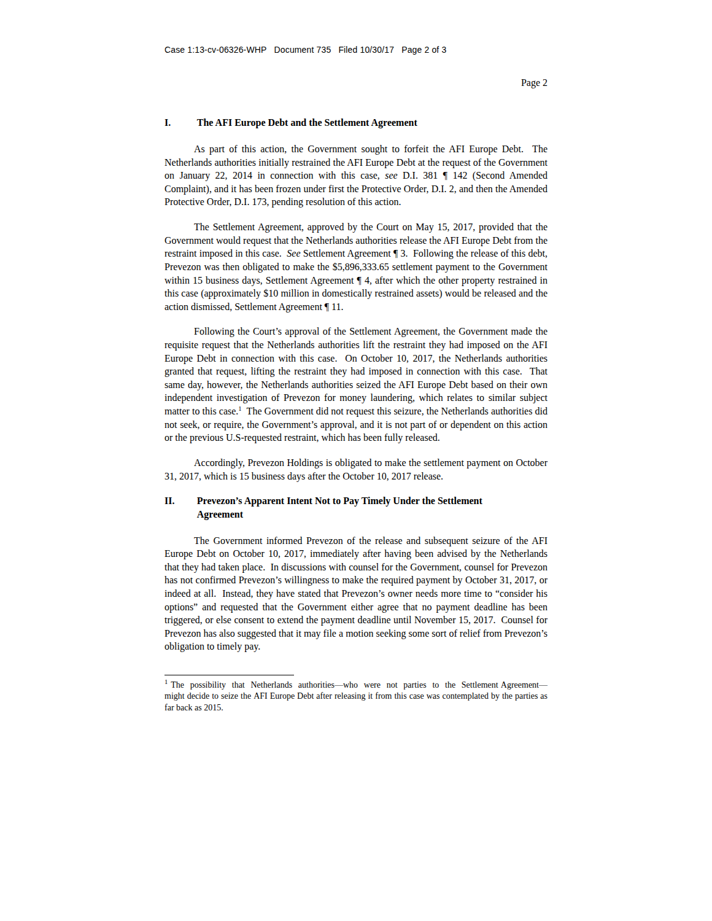Case 1:13-cv-06326-WHP Document 735 Filed 10/30/17 Page 2 of 3
Page 2
I. The AFI Europe Debt and the Settlement Agreement
As part of this action, the Government sought to forfeit the AFI Europe Debt. The Netherlands authorities initially restrained the AFI Europe Debt at the request of the Government on January 22, 2014 in connection with this case, see D.I. 381 ¶ 142 (Second Amended Complaint), and it has been frozen under first the Protective Order, D.I. 2, and then the Amended Protective Order, D.I. 173, pending resolution of this action.
The Settlement Agreement, approved by the Court on May 15, 2017, provided that the Government would request that the Netherlands authorities release the AFI Europe Debt from the restraint imposed in this case. See Settlement Agreement ¶ 3. Following the release of this debt, Prevezon was then obligated to make the $5,896,333.65 settlement payment to the Government within 15 business days, Settlement Agreement ¶ 4, after which the other property restrained in this case (approximately $10 million in domestically restrained assets) would be released and the action dismissed, Settlement Agreement ¶ 11.
Following the Court’s approval of the Settlement Agreement, the Government made the requisite request that the Netherlands authorities lift the restraint they had imposed on the AFI Europe Debt in connection with this case. On October 10, 2017, the Netherlands authorities granted that request, lifting the restraint they had imposed in connection with this case. That same day, however, the Netherlands authorities seized the AFI Europe Debt based on their own independent investigation of Prevezon for money laundering, which relates to similar subject matter to this case.1 The Government did not request this seizure, the Netherlands authorities did not seek, or require, the Government’s approval, and it is not part of or dependent on this action or the previous U.S-requested restraint, which has been fully released.
Accordingly, Prevezon Holdings is obligated to make the settlement payment on October 31, 2017, which is 15 business days after the October 10, 2017 release.
II. Prevezon’s Apparent Intent Not to Pay Timely Under the Settlement
Agreement
The Government informed Prevezon of the release and subsequent seizure of the AFI Europe Debt on October 10, 2017, immediately after having been advised by the Netherlands that they had taken place. In discussions with counsel for the Government, counsel for Prevezon has not confirmed Prevezon’s willingness to make the required payment by October 31, 2017, or indeed at all. Instead, they have stated that Prevezon’s owner needs more time to “consider his options” and requested that the Government either agree that no payment deadline has been triggered, or else consent to extend the payment deadline until November 15, 2017. Counsel for Prevezon has also suggested that it may file a motion seeking some sort of relief from Prevezon’s obligation to timely pay.
1 The possibility that Netherlands authorities—who were not parties to the Settlement Agreement—might decide to seize the AFI Europe Debt after releasing it from this case was contemplated by the parties as far back as 2015.